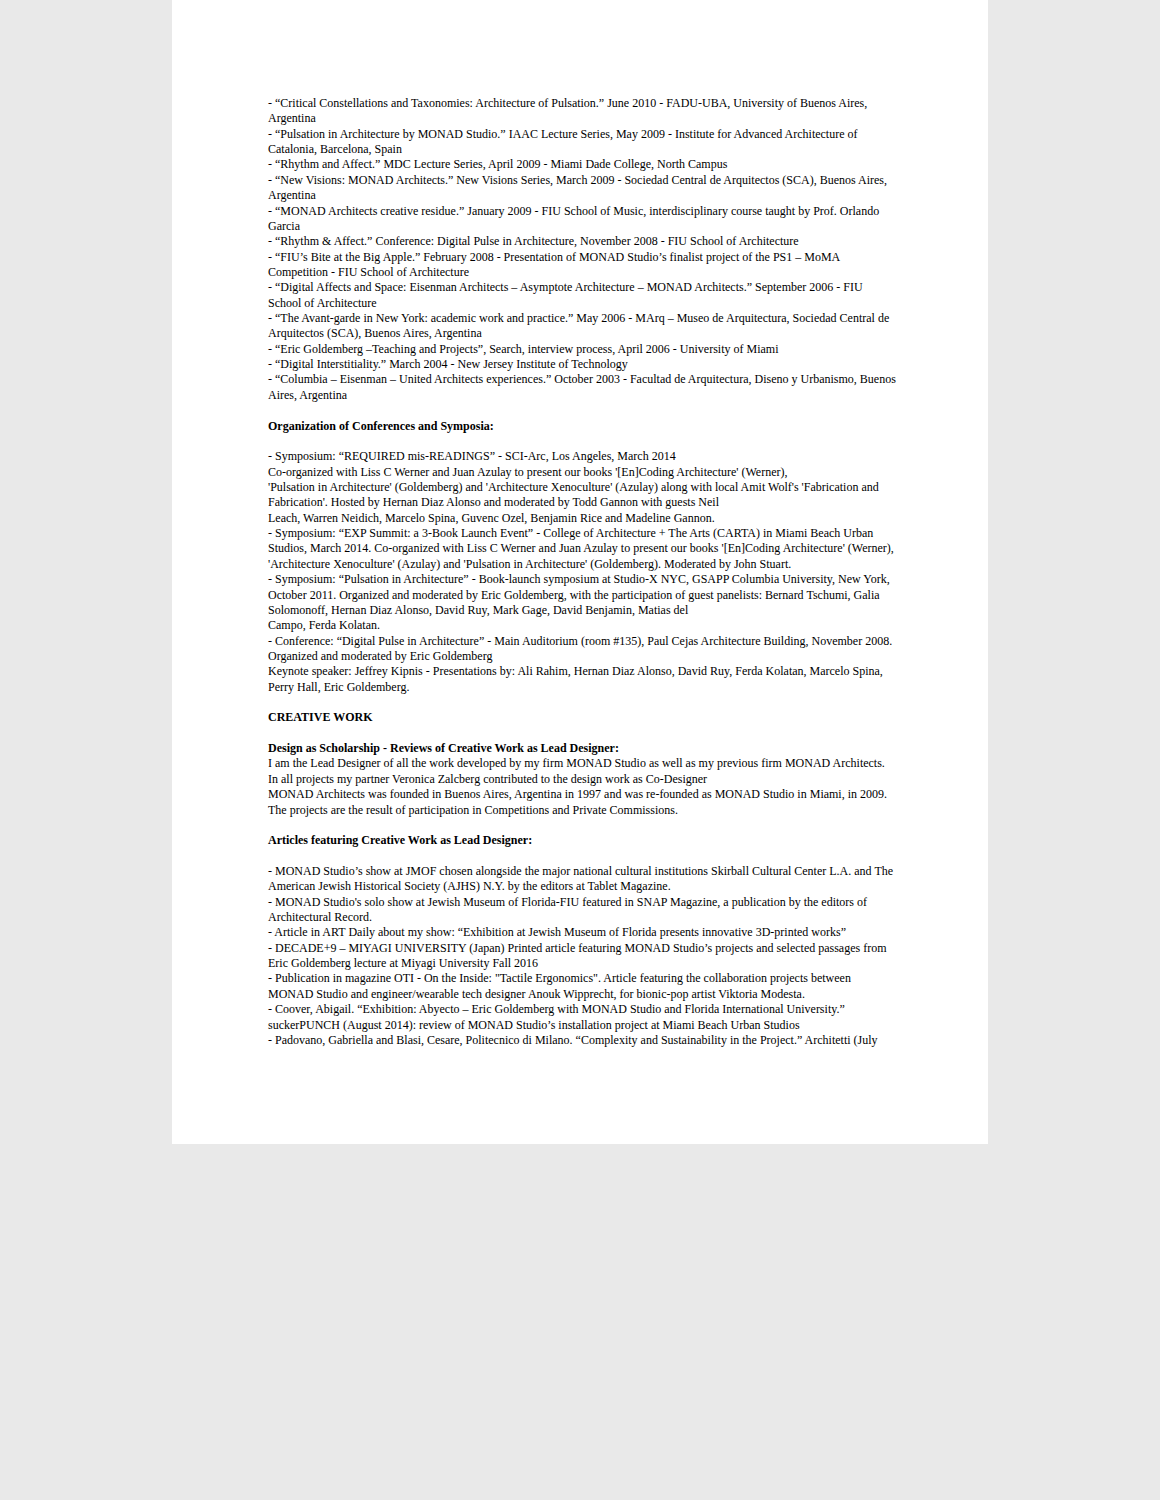- “Critical Constellations and Taxonomies: Architecture of Pulsation.” June 2010 - FADU-UBA, University of Buenos Aires, Argentina
- “Pulsation in Architecture by MONAD Studio.” IAAC Lecture Series, May 2009 - Institute for Advanced Architecture of Catalonia, Barcelona, Spain
- “Rhythm and Affect.” MDC Lecture Series, April 2009 - Miami Dade College, North Campus
- “New Visions: MONAD Architects.” New Visions Series, March 2009 - Sociedad Central de Arquitectos (SCA), Buenos Aires, Argentina
- “MONAD Architects creative residue.” January 2009 - FIU School of Music, interdisciplinary course taught by Prof. Orlando Garcia
- “Rhythm & Affect.” Conference: Digital Pulse in Architecture, November 2008 - FIU School of Architecture
- “FIU’s Bite at the Big Apple.” February 2008 - Presentation of MONAD Studio’s finalist project of the PS1 – MoMA Competition - FIU School of Architecture
- “Digital Affects and Space: Eisenman Architects – Asymptote Architecture – MONAD Architects.” September 2006 - FIU School of Architecture
- “The Avant-garde in New York: academic work and practice.” May 2006 - MArq – Museo de Arquitectura, Sociedad Central de Arquitectos (SCA), Buenos Aires, Argentina
- “Eric Goldemberg –Teaching and Projects”, Search, interview process, April 2006 - University of Miami
- “Digital Interstitiality.” March 2004 - New Jersey Institute of Technology
- “Columbia – Eisenman – United Architects experiences.” October 2003 - Facultad de Arquitectura, Diseno y Urbanismo, Buenos Aires, Argentina
Organization of Conferences and Symposia:
- Symposium: “REQUIRED mis-READINGS” - SCI-Arc, Los Angeles, March 2014
Co-organized with Liss C Werner and Juan Azulay to present our books '[En]Coding Architecture' (Werner),
'Pulsation in Architecture' (Goldemberg) and 'Architecture Xenoculture' (Azulay) along with local Amit Wolf's 'Fabrication and Fabrication'. Hosted by Hernan Diaz Alonso and moderated by Todd Gannon with guests Neil
Leach, Warren Neidich, Marcelo Spina, Guvenc Ozel, Benjamin Rice and Madeline Gannon.
- Symposium: “EXP Summit: a 3-Book Launch Event” - College of Architecture + The Arts (CARTA) in Miami Beach Urban Studios, March 2014. Co-organized with Liss C Werner and Juan Azulay to present our books '[En]Coding Architecture' (Werner), 'Architecture Xenoculture' (Azulay) and 'Pulsation in Architecture' (Goldemberg). Moderated by John Stuart.
- Symposium: “Pulsation in Architecture” - Book-launch symposium at Studio-X NYC, GSAPP Columbia University, New York, October 2011. Organized and moderated by Eric Goldemberg, with the participation of guest panelists: Bernard Tschumi, Galia Solomonoff, Hernan Diaz Alonso, David Ruy, Mark Gage, David Benjamin, Matias del
Campo, Ferda Kolatan.
- Conference: “Digital Pulse in Architecture” - Main Auditorium (room #135), Paul Cejas Architecture Building, November 2008. Organized and moderated by Eric Goldemberg
Keynote speaker: Jeffrey Kipnis - Presentations by: Ali Rahim, Hernan Diaz Alonso, David Ruy, Ferda Kolatan, Marcelo Spina, Perry Hall, Eric Goldemberg.
CREATIVE WORK
Design as Scholarship - Reviews of Creative Work as Lead Designer:
I am the Lead Designer of all the work developed by my firm MONAD Studio as well as my previous firm MONAD Architects. In all projects my partner Veronica Zalcberg contributed to the design work as Co-Designer
MONAD Architects was founded in Buenos Aires, Argentina in 1997 and was re-founded as MONAD Studio in Miami, in 2009. The projects are the result of participation in Competitions and Private Commissions.
Articles featuring Creative Work as Lead Designer:
- MONAD Studio’s show at JMOF chosen alongside the major national cultural institutions Skirball Cultural Center L.A. and The American Jewish Historical Society (AJHS) N.Y. by the editors at Tablet Magazine.
- MONAD Studio's solo show at Jewish Museum of Florida-FIU featured in SNAP Magazine, a publication by the editors of Architectural Record.
- Article in ART Daily about my show: “Exhibition at Jewish Museum of Florida presents innovative 3D-printed works”
- DECADE+9 – MIYAGI UNIVERSITY (Japan) Printed article featuring MONAD Studio’s projects and selected passages from Eric Goldemberg lecture at Miyagi University Fall 2016
- Publication in magazine OTI - On the Inside: "Tactile Ergonomics". Article featuring the collaboration projects between MONAD Studio and engineer/wearable tech designer Anouk Wipprecht, for bionic-pop artist Viktoria Modesta.
- Coover, Abigail. “Exhibition: Abyecto – Eric Goldemberg with MONAD Studio and Florida International University.” suckerPUNCH (August 2014): review of MONAD Studio’s installation project at Miami Beach Urban Studios
- Padovano, Gabriella and Blasi, Cesare, Politecnico di Milano. “Complexity and Sustainability in the Project.” Architetti (July